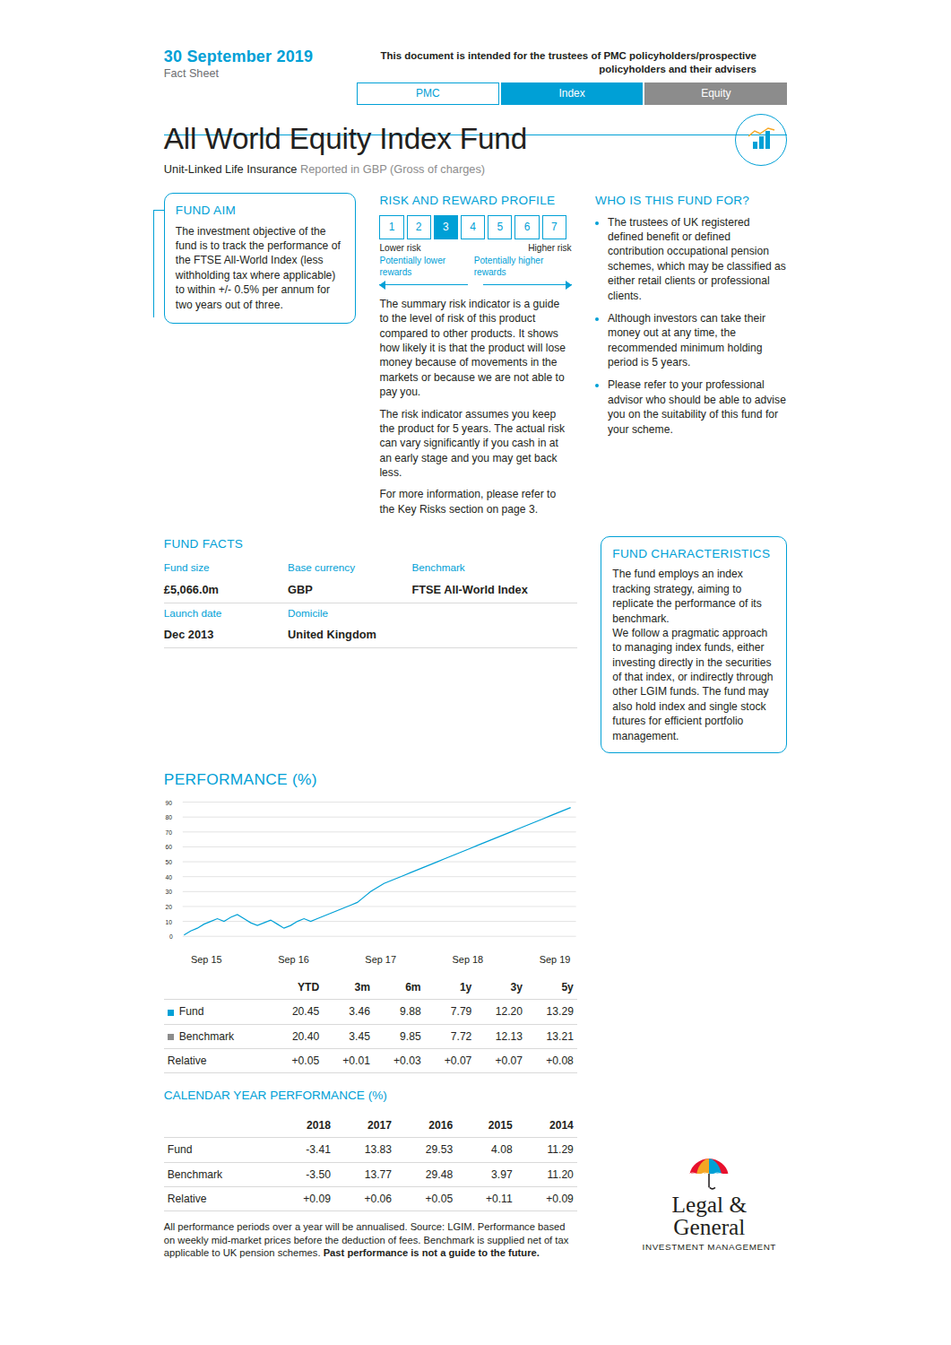30 September 2019
Fact Sheet
This document is intended for the trustees of PMC policyholders/prospective policyholders and their advisers
PMC
Index
Equity
All World Equity Index Fund
Unit-Linked Life Insurance Reported in GBP (Gross of charges)
Fund aim
The investment objective of the fund is to track the performance of the FTSE All-World Index (less withholding tax where applicable) to within +/- 0.5% per annum for two years out of three.
Risk and reward profile
1
2
3
4
5
6
7
Lower risk Higher risk
Potentially lower rewards Potentially higher rewards
The summary risk indicator is a guide to the level of risk of this product compared to other products. It shows how likely it is that the product will lose money because of movements in the markets or because we are not able to pay you.
The risk indicator assumes you keep the product for 5 years. The actual risk can vary significantly if you cash in at an early stage and you may get back less.
For more information, please refer to the Key Risks section on page 3.
Who is this fund for?
The trustees of UK registered defined benefit or defined contribution occupational pension schemes, which may be classified as either retail clients or professional clients.
Although investors can take their money out at any time, the recommended minimum holding period is 5 years.
Please refer to your professional advisor who should be able to advise you on the suitability of this fund for your scheme.
Fund facts
| Fund size | Base currency | Benchmark |
| --- | --- | --- |
| £5,066.0m | GBP | FTSE All-World Index |
| Launch date | Domicile | |
| Dec 2013 | United Kingdom | |
Fund characteristics
The fund employs an index tracking strategy, aiming to replicate the performance of its benchmark.
We follow a pragmatic approach to managing index funds, either investing directly in the securities of that index, or indirectly through other LGIM funds. The fund may also hold index and single stock futures for efficient portfolio management.
PERFORMANCE (%)
90 80 70 60 50 40 30 20 10 0
Sep 15 Sep 16 Sep 17 Sep 18 Sep 19
| | YTD | 3m | 6m | 1y | 3y | 5y |
| --- | --- | --- | --- | --- | --- | --- |
| Fund | 20.45 | 3.46 | 9.88 | 7.79 | 12.20 | 13.29 |
| Benchmark | 20.40 | 3.45 | 9.85 | 7.72 | 12.13 | 13.21 |
| Relative | +0.05 | +0.01 | +0.03 | +0.07 | +0.07 | +0.08 |
Calendar year performance (%)
| | 2018 | 2017 | 2016 | 2015 | 2014 |
| --- | --- | --- | --- | --- | --- |
| Fund | -3.41 | 13.83 | 29.53 | 4.08 | 11.29 |
| Benchmark | -3.50 | 13.77 | 29.48 | 3.97 | 11.20 |
| Relative | +0.09 | +0.06 | +0.05 | +0.11 | +0.09 |
All performance periods over a year will be annualised. Source: LGIM. Performance based on weekly mid-market prices before the deduction of fees. Benchmark is supplied net of tax applicable to UK pension schemes. Past performance is not a guide to the future.
Legal &
General
INVESTMENT MANAGEMENT